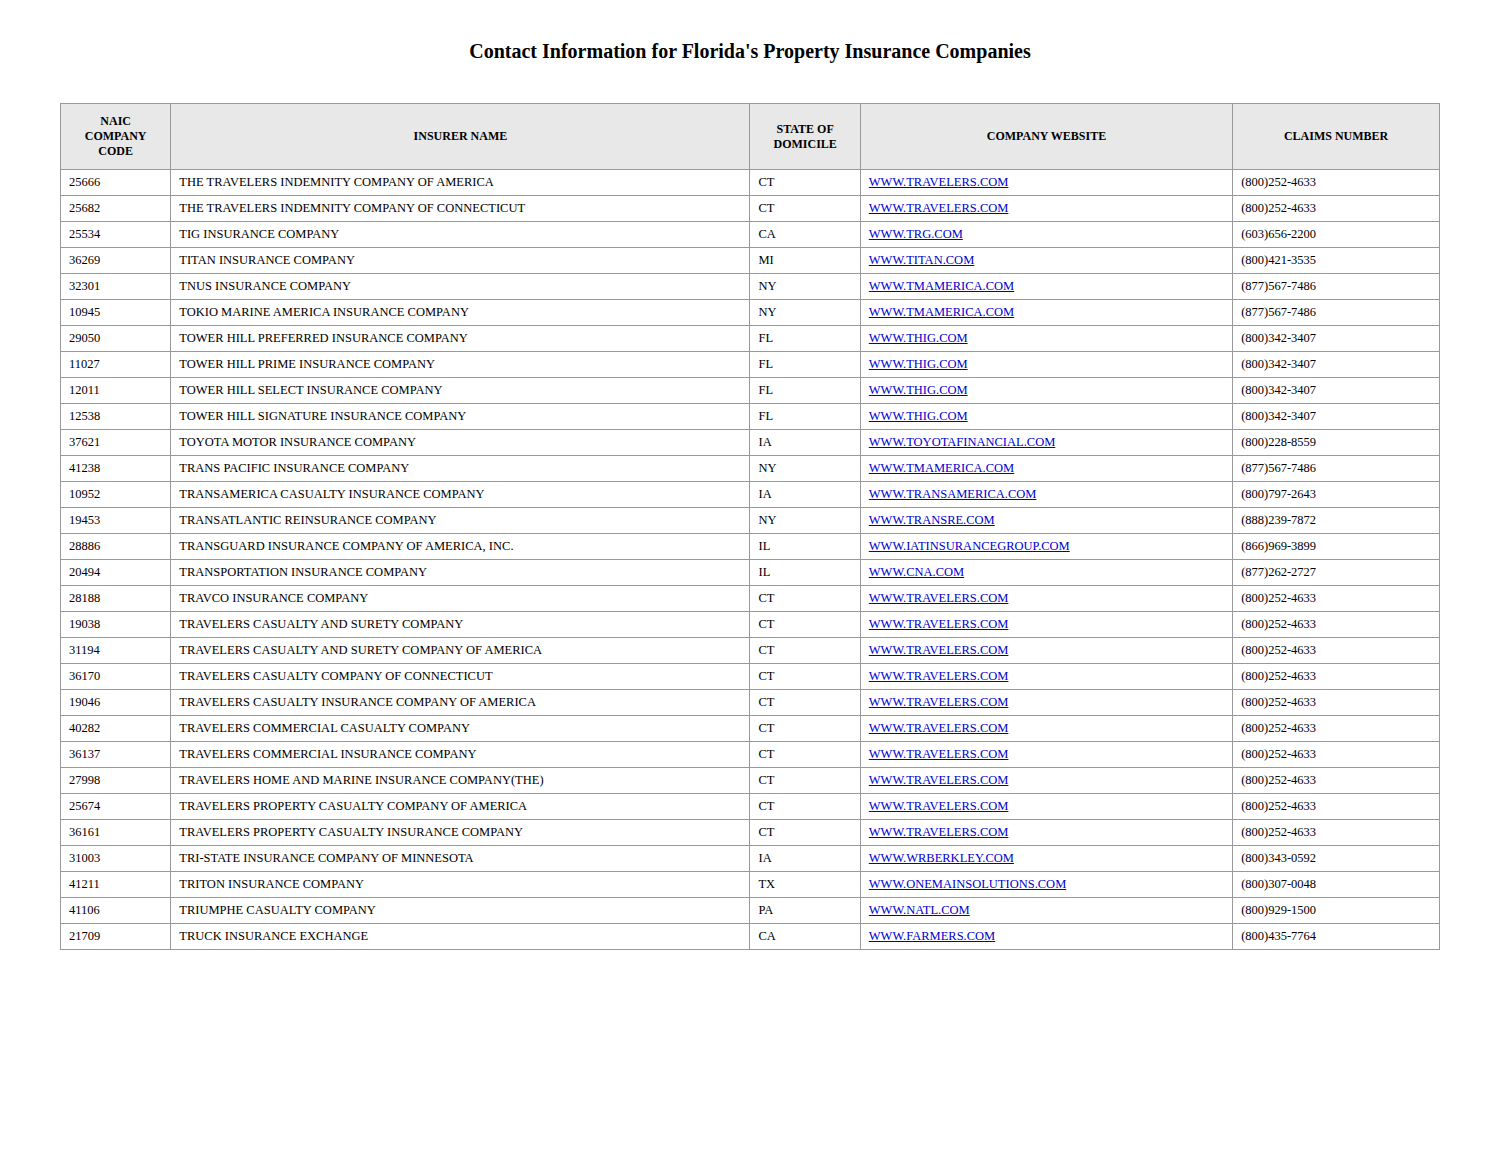Contact Information for Florida's Property Insurance Companies
| NAIC COMPANY CODE | INSURER NAME | STATE OF DOMICILE | COMPANY WEBSITE | CLAIMS NUMBER |
| --- | --- | --- | --- | --- |
| 25666 | THE TRAVELERS INDEMNITY COMPANY OF AMERICA | CT | WWW.TRAVELERS.COM | (800)252-4633 |
| 25682 | THE TRAVELERS INDEMNITY COMPANY OF CONNECTICUT | CT | WWW.TRAVELERS.COM | (800)252-4633 |
| 25534 | TIG INSURANCE COMPANY | CA | WWW.TRG.COM | (603)656-2200 |
| 36269 | TITAN INSURANCE COMPANY | MI | WWW.TITAN.COM | (800)421-3535 |
| 32301 | TNUS INSURANCE COMPANY | NY | WWW.TMAMERICA.COM | (877)567-7486 |
| 10945 | TOKIO MARINE AMERICA INSURANCE COMPANY | NY | WWW.TMAMERICA.COM | (877)567-7486 |
| 29050 | TOWER HILL PREFERRED INSURANCE COMPANY | FL | WWW.THIG.COM | (800)342-3407 |
| 11027 | TOWER HILL PRIME INSURANCE COMPANY | FL | WWW.THIG.COM | (800)342-3407 |
| 12011 | TOWER HILL SELECT INSURANCE COMPANY | FL | WWW.THIG.COM | (800)342-3407 |
| 12538 | TOWER HILL SIGNATURE INSURANCE COMPANY | FL | WWW.THIG.COM | (800)342-3407 |
| 37621 | TOYOTA MOTOR INSURANCE COMPANY | IA | WWW.TOYOTAFINANCIAL.COM | (800)228-8559 |
| 41238 | TRANS PACIFIC INSURANCE COMPANY | NY | WWW.TMAMERICA.COM | (877)567-7486 |
| 10952 | TRANSAMERICA CASUALTY INSURANCE COMPANY | IA | WWW.TRANSAMERICA.COM | (800)797-2643 |
| 19453 | TRANSATLANTIC REINSURANCE COMPANY | NY | WWW.TRANSRE.COM | (888)239-7872 |
| 28886 | TRANSGUARD INSURANCE COMPANY OF AMERICA, INC. | IL | WWW.IATINSURANCEGROUP.COM | (866)969-3899 |
| 20494 | TRANSPORTATION INSURANCE COMPANY | IL | WWW.CNA.COM | (877)262-2727 |
| 28188 | TRAVCO INSURANCE COMPANY | CT | WWW.TRAVELERS.COM | (800)252-4633 |
| 19038 | TRAVELERS CASUALTY AND SURETY COMPANY | CT | WWW.TRAVELERS.COM | (800)252-4633 |
| 31194 | TRAVELERS CASUALTY AND SURETY COMPANY OF AMERICA | CT | WWW.TRAVELERS.COM | (800)252-4633 |
| 36170 | TRAVELERS CASUALTY COMPANY OF CONNECTICUT | CT | WWW.TRAVELERS.COM | (800)252-4633 |
| 19046 | TRAVELERS CASUALTY INSURANCE COMPANY OF AMERICA | CT | WWW.TRAVELERS.COM | (800)252-4633 |
| 40282 | TRAVELERS COMMERCIAL CASUALTY COMPANY | CT | WWW.TRAVELERS.COM | (800)252-4633 |
| 36137 | TRAVELERS COMMERCIAL INSURANCE COMPANY | CT | WWW.TRAVELERS.COM | (800)252-4633 |
| 27998 | TRAVELERS HOME AND MARINE INSURANCE COMPANY(THE) | CT | WWW.TRAVELERS.COM | (800)252-4633 |
| 25674 | TRAVELERS PROPERTY CASUALTY COMPANY OF AMERICA | CT | WWW.TRAVELERS.COM | (800)252-4633 |
| 36161 | TRAVELERS PROPERTY CASUALTY INSURANCE COMPANY | CT | WWW.TRAVELERS.COM | (800)252-4633 |
| 31003 | TRI-STATE INSURANCE COMPANY OF MINNESOTA | IA | WWW.WRBERKLEY.COM | (800)343-0592 |
| 41211 | TRITON INSURANCE COMPANY | TX | WWW.ONEMAINSOLUTIONS.COM | (800)307-0048 |
| 41106 | TRIUMPHE CASUALTY COMPANY | PA | WWW.NATL.COM | (800)929-1500 |
| 21709 | TRUCK INSURANCE EXCHANGE | CA | WWW.FARMERS.COM | (800)435-7764 |